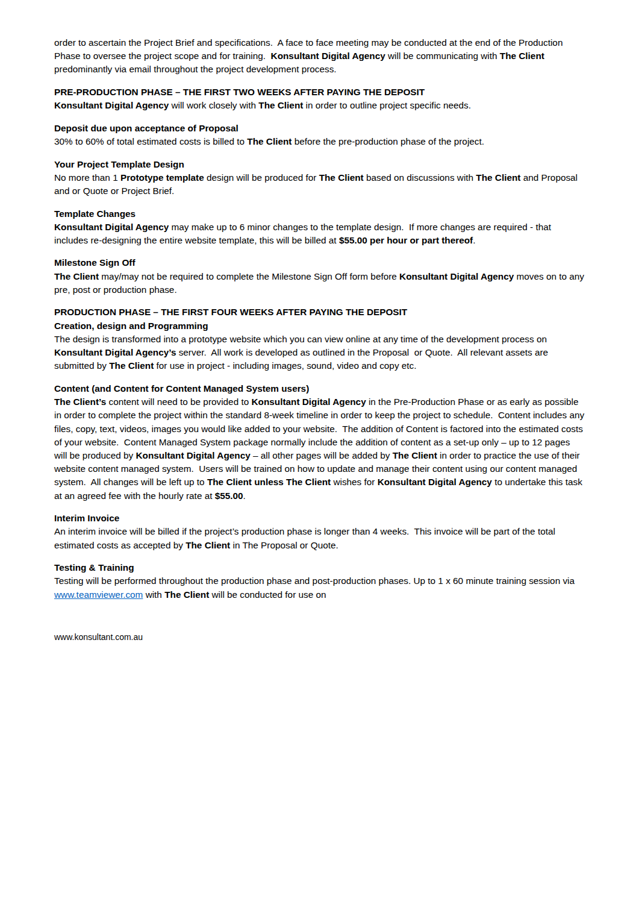order to ascertain the Project Brief and specifications. A face to face meeting may be conducted at the end of the Production Phase to oversee the project scope and for training. Konsultant Digital Agency will be communicating with The Client predominantly via email throughout the project development process.
PRE-PRODUCTION PHASE – THE FIRST TWO WEEKS AFTER PAYING THE DEPOSIT
Konsultant Digital Agency will work closely with The Client in order to outline project specific needs.
Deposit due upon acceptance of Proposal
30% to 60% of total estimated costs is billed to The Client before the pre-production phase of the project.
Your Project Template Design
No more than 1 Prototype template design will be produced for The Client based on discussions with The Client and Proposal and or Quote or Project Brief.
Template Changes
Konsultant Digital Agency may make up to 6 minor changes to the template design. If more changes are required - that includes re-designing the entire website template, this will be billed at $55.00 per hour or part thereof.
Milestone Sign Off
The Client may/may not be required to complete the Milestone Sign Off form before Konsultant Digital Agency moves on to any pre, post or production phase.
PRODUCTION PHASE – THE FIRST FOUR WEEKS AFTER PAYING THE DEPOSIT
Creation, design and Programming
The design is transformed into a prototype website which you can view online at any time of the development process on Konsultant Digital Agency’s server. All work is developed as outlined in the Proposal or Quote. All relevant assets are submitted by The Client for use in project - including images, sound, video and copy etc.
Content (and Content for Content Managed System users)
The Client’s content will need to be provided to Konsultant Digital Agency in the Pre-Production Phase or as early as possible in order to complete the project within the standard 8-week timeline in order to keep the project to schedule. Content includes any files, copy, text, videos, images you would like added to your website. The addition of Content is factored into the estimated costs of your website. Content Managed System package normally include the addition of content as a set-up only – up to 12 pages will be produced by Konsultant Digital Agency – all other pages will be added by The Client in order to practice the use of their website content managed system. Users will be trained on how to update and manage their content using our content managed system. All changes will be left up to The Client unless The Client wishes for Konsultant Digital Agency to undertake this task at an agreed fee with the hourly rate at $55.00.
Interim Invoice
An interim invoice will be billed if the project’s production phase is longer than 4 weeks. This invoice will be part of the total estimated costs as accepted by The Client in The Proposal or Quote.
Testing & Training
Testing will be performed throughout the production phase and post-production phases. Up to 1 x 60 minute training session via www.teamviewer.com with The Client will be conducted for use on
www.konsultant.com.au